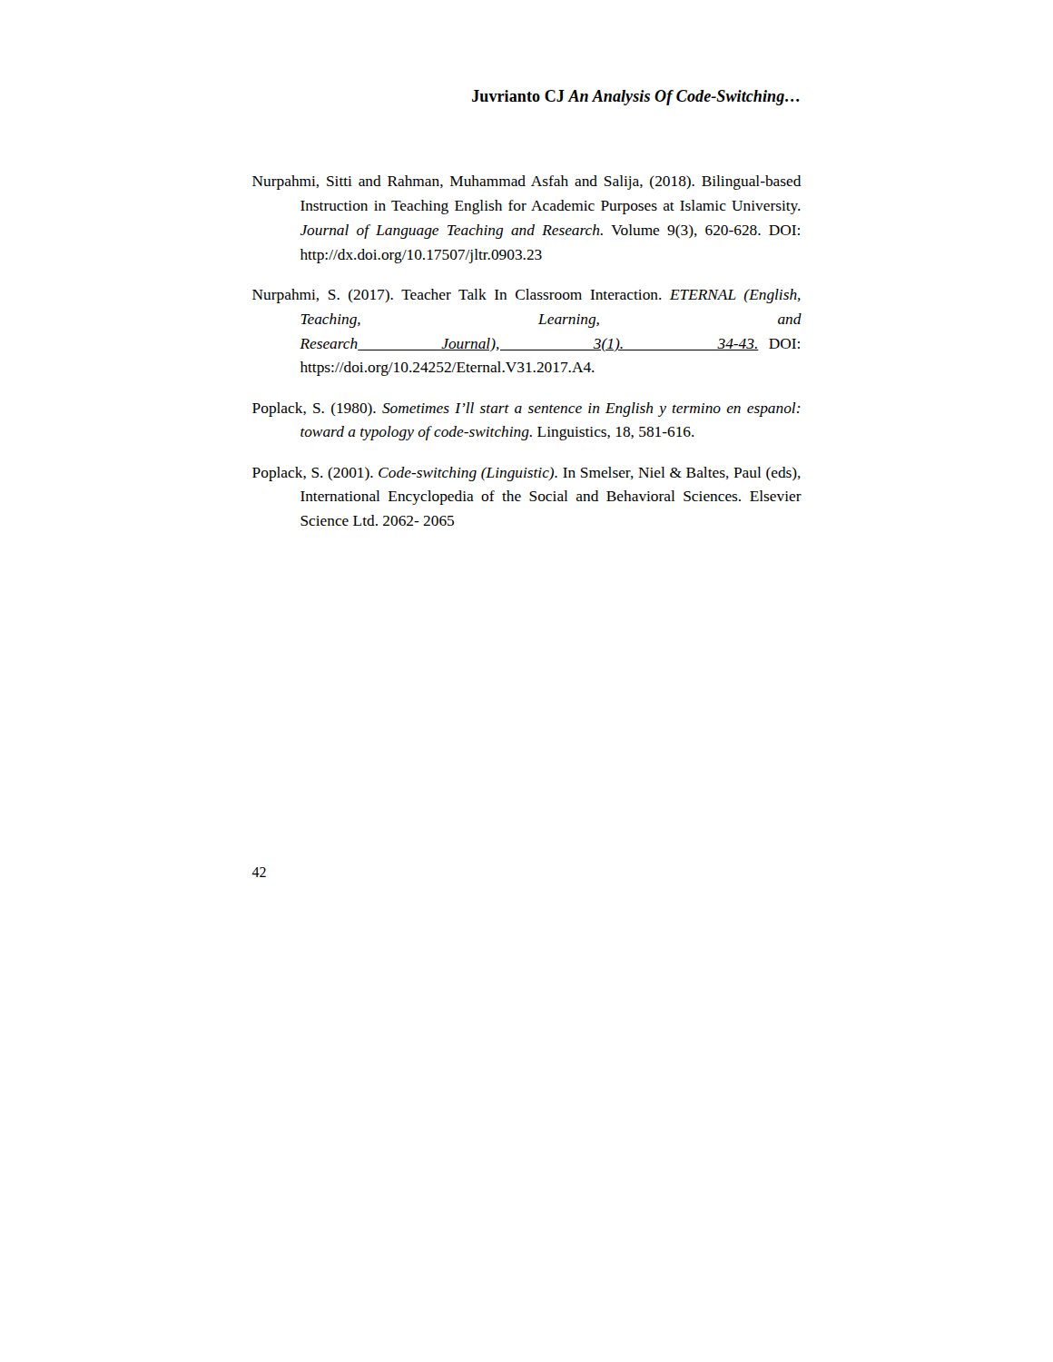Juvrianto CJ An Analysis Of Code-Switching…
Nurpahmi, Sitti and Rahman, Muhammad Asfah and Salija, (2018). Bilingual-based Instruction in Teaching English for Academic Purposes at Islamic University. Journal of Language Teaching and Research. Volume 9(3), 620-628. DOI: http://dx.doi.org/10.17507/jltr.0903.23
Nurpahmi, S. (2017). Teacher Talk In Classroom Interaction. ETERNAL (English, Teaching, Learning, and Research Journal), 3(1). 34-43. DOI: https://doi.org/10.24252/Eternal.V31.2017.A4.
Poplack, S. (1980). Sometimes I’ll start a sentence in English y termino en espanol: toward a typology of code-switching. Linguistics, 18, 581-616.
Poplack, S. (2001). Code-switching (Linguistic). In Smelser, Niel & Baltes, Paul (eds), International Encyclopedia of the Social and Behavioral Sciences. Elsevier Science Ltd. 2062- 2065
42